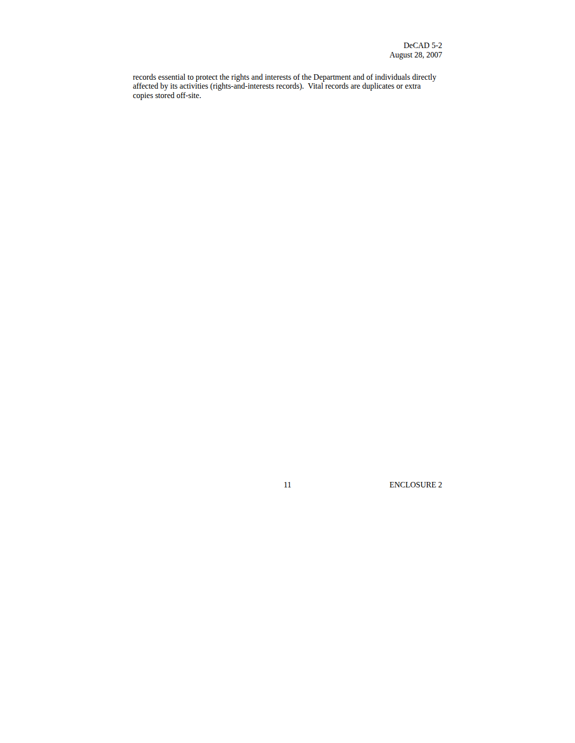DeCAD 5-2
August 28, 2007
records essential to protect the rights and interests of the Department and of individuals directly affected by its activities (rights-and-interests records). Vital records are duplicates or extra copies stored off-site.
11 ENCLOSURE 2